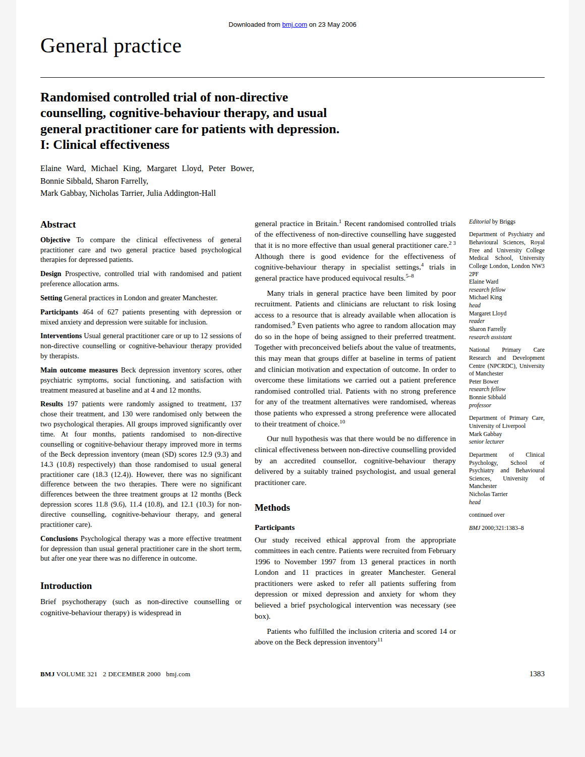Downloaded from bmj.com on 23 May 2006
General practice
Randomised controlled trial of non-directive counselling, cognitive-behaviour therapy, and usual general practitioner care for patients with depression.
I: Clinical effectiveness
Elaine Ward, Michael King, Margaret Lloyd, Peter Bower, Bonnie Sibbald, Sharon Farrelly,
Mark Gabbay, Nicholas Tarrier, Julia Addington-Hall
Abstract
Objective To compare the clinical effectiveness of general practitioner care and two general practice based psychological therapies for depressed patients.
Design Prospective, controlled trial with randomised and patient preference allocation arms.
Setting General practices in London and greater Manchester.
Participants 464 of 627 patients presenting with depression or mixed anxiety and depression were suitable for inclusion.
Interventions Usual general practitioner care or up to 12 sessions of non-directive counselling or cognitive-behaviour therapy provided by therapists.
Main outcome measures Beck depression inventory scores, other psychiatric symptoms, social functioning, and satisfaction with treatment measured at baseline and at 4 and 12 months.
Results 197 patients were randomly assigned to treatment, 137 chose their treatment, and 130 were randomised only between the two psychological therapies. All groups improved significantly over time. At four months, patients randomised to non-directive counselling or cognitive-behaviour therapy improved more in terms of the Beck depression inventory (mean (SD) scores 12.9 (9.3) and 14.3 (10.8) respectively) than those randomised to usual general practitioner care (18.3 (12.4)). However, there was no significant difference between the two therapies. There were no significant differences between the three treatment groups at 12 months (Beck depression scores 11.8 (9.6), 11.4 (10.8), and 12.1 (10.3) for non-directive counselling, cognitive-behaviour therapy, and general practitioner care).
Conclusions Psychological therapy was a more effective treatment for depression than usual general practitioner care in the short term, but after one year there was no difference in outcome.
Introduction
Brief psychotherapy (such as non-directive counselling or cognitive-behaviour therapy) is widespread in
general practice in Britain.1 Recent randomised controlled trials of the effectiveness of non-directive counselling have suggested that it is no more effective than usual general practitioner care.2 3 Although there is good evidence for the effectiveness of cognitive-behaviour therapy in specialist settings,4 trials in general practice have produced equivocal results.5–8
Many trials in general practice have been limited by poor recruitment. Patients and clinicians are reluctant to risk losing access to a resource that is already available when allocation is randomised.9 Even patients who agree to random allocation may do so in the hope of being assigned to their preferred treatment. Together with preconceived beliefs about the value of treatments, this may mean that groups differ at baseline in terms of patient and clinician motivation and expectation of outcome. In order to overcome these limitations we carried out a patient preference randomised controlled trial. Patients with no strong preference for any of the treatment alternatives were randomised, whereas those patients who expressed a strong preference were allocated to their treatment of choice.10
Our null hypothesis was that there would be no difference in clinical effectiveness between non-directive counselling provided by an accredited counsellor, cognitive-behaviour therapy delivered by a suitably trained psychologist, and usual general practitioner care.
Methods
Participants
Our study received ethical approval from the appropriate committees in each centre. Patients were recruited from February 1996 to November 1997 from 13 general practices in north London and 11 practices in greater Manchester. General practitioners were asked to refer all patients suffering from depression or mixed depression and anxiety for whom they believed a brief psychological intervention was necessary (see box).
Patients who fulfilled the inclusion criteria and scored 14 or above on the Beck depression inventory11
Editorial by Briggs
Department of Psychiatry and Behavioural Sciences, Royal Free and University College Medical School, University College London, London NW3 2PF
Elaine Ward
research fellow
Michael King
head
Margaret Lloyd
reader
Sharon Farrelly
research assistant
National Primary Care Research and Development Centre (NPCRDC), University of Manchester
Peter Bower
research fellow
Bonnie Sibbald
professor
Department of Primary Care, University of Liverpool
Mark Gabbay
senior lecturer
Department of Clinical Psychology, School of Psychiatry and Behavioural Sciences, University of Manchester
Nicholas Tarrier
head
continued over
BMJ 2000;321:1383–8
BMJ VOLUME 321 2 DECEMBER 2000 bmj.com
1383